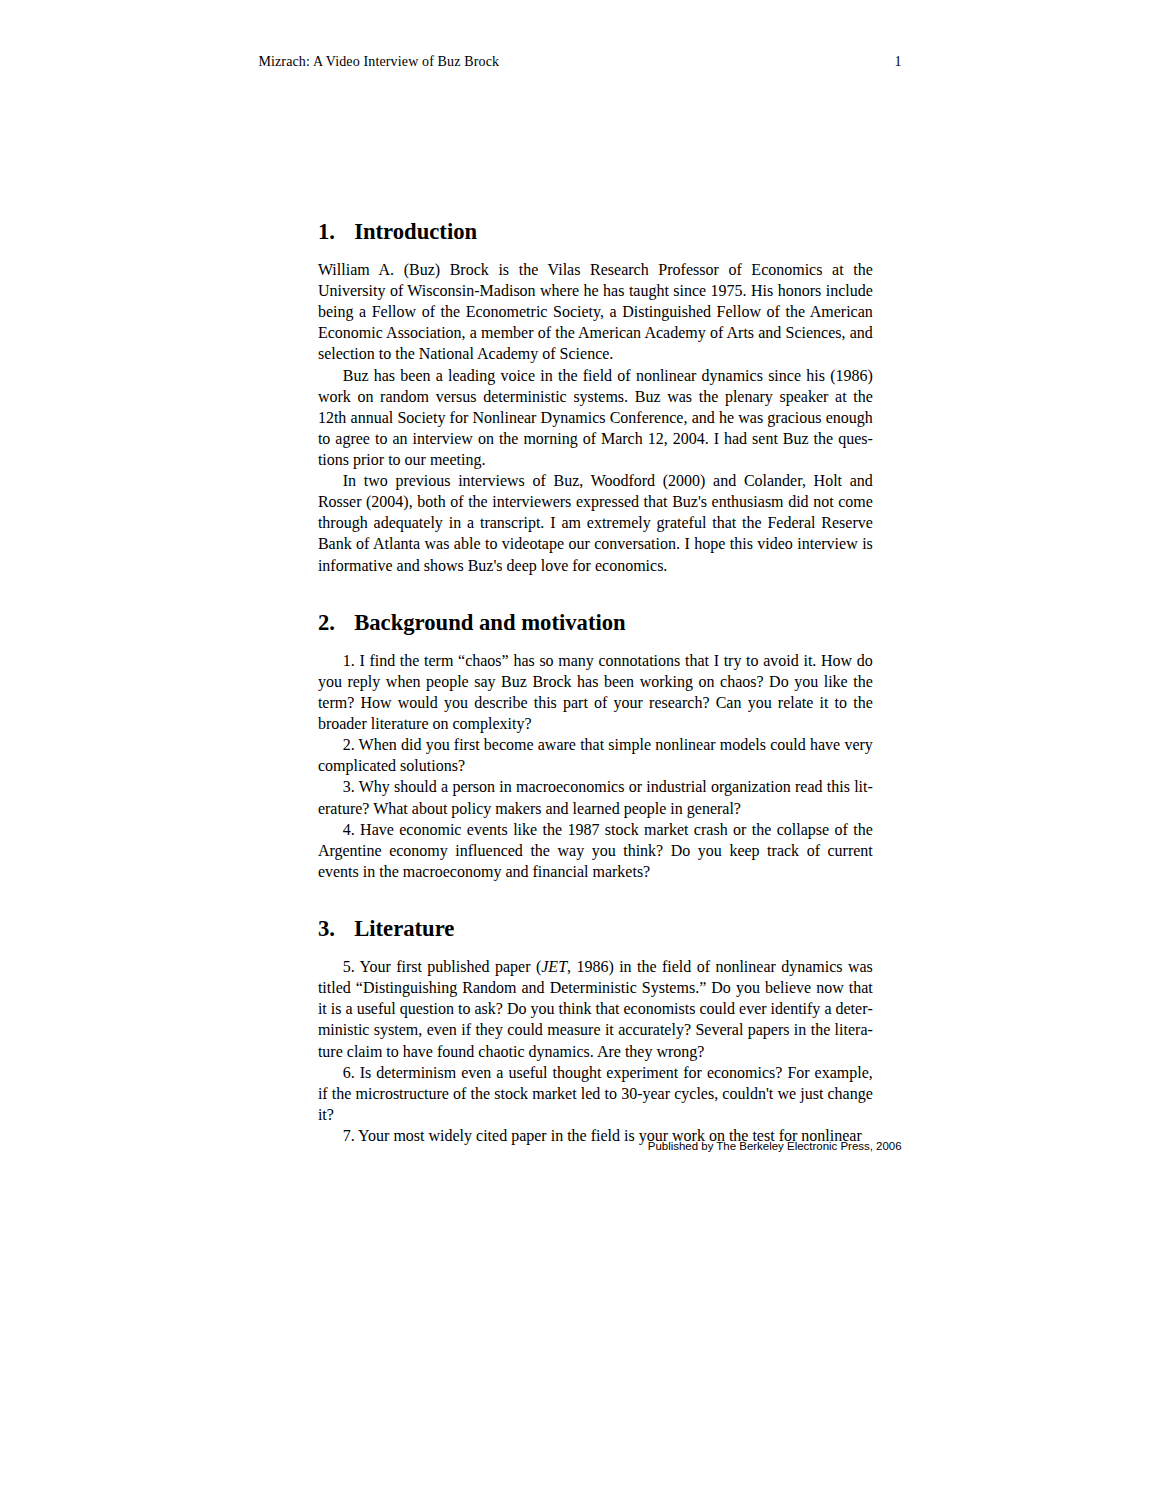Mizrach: A Video Interview of Buz Brock 1
1. Introduction
William A. (Buz) Brock is the Vilas Research Professor of Economics at the University of Wisconsin-Madison where he has taught since 1975. His honors include being a Fellow of the Econometric Society, a Distinguished Fellow of the American Economic Association, a member of the American Academy of Arts and Sciences, and selection to the National Academy of Science.
Buz has been a leading voice in the field of nonlinear dynamics since his (1986) work on random versus deterministic systems. Buz was the plenary speaker at the 12th annual Society for Nonlinear Dynamics Conference, and he was gracious enough to agree to an interview on the morning of March 12, 2004. I had sent Buz the questions prior to our meeting.
In two previous interviews of Buz, Woodford (2000) and Colander, Holt and Rosser (2004), both of the interviewers expressed that Buz's enthusiasm did not come through adequately in a transcript. I am extremely grateful that the Federal Reserve Bank of Atlanta was able to videotape our conversation. I hope this video interview is informative and shows Buz's deep love for economics.
2. Background and motivation
1. I find the term “chaos” has so many connotations that I try to avoid it. How do you reply when people say Buz Brock has been working on chaos? Do you like the term? How would you describe this part of your research? Can you relate it to the broader literature on complexity?
2. When did you first become aware that simple nonlinear models could have very complicated solutions?
3. Why should a person in macroeconomics or industrial organization read this literature? What about policy makers and learned people in general?
4. Have economic events like the 1987 stock market crash or the collapse of the Argentine economy influenced the way you think? Do you keep track of current events in the macroeconomy and financial markets?
3. Literature
5. Your first published paper (JET, 1986) in the field of nonlinear dynamics was titled “Distinguishing Random and Deterministic Systems.” Do you believe now that it is a useful question to ask? Do you think that economists could ever identify a deterministic system, even if they could measure it accurately? Several papers in the literature claim to have found chaotic dynamics. Are they wrong?
6. Is determinism even a useful thought experiment for economics? For example, if the microstructure of the stock market led to 30-year cycles, couldn't we just change it?
7. Your most widely cited paper in the field is your work on the test for nonlinear
Published by The Berkeley Electronic Press, 2006